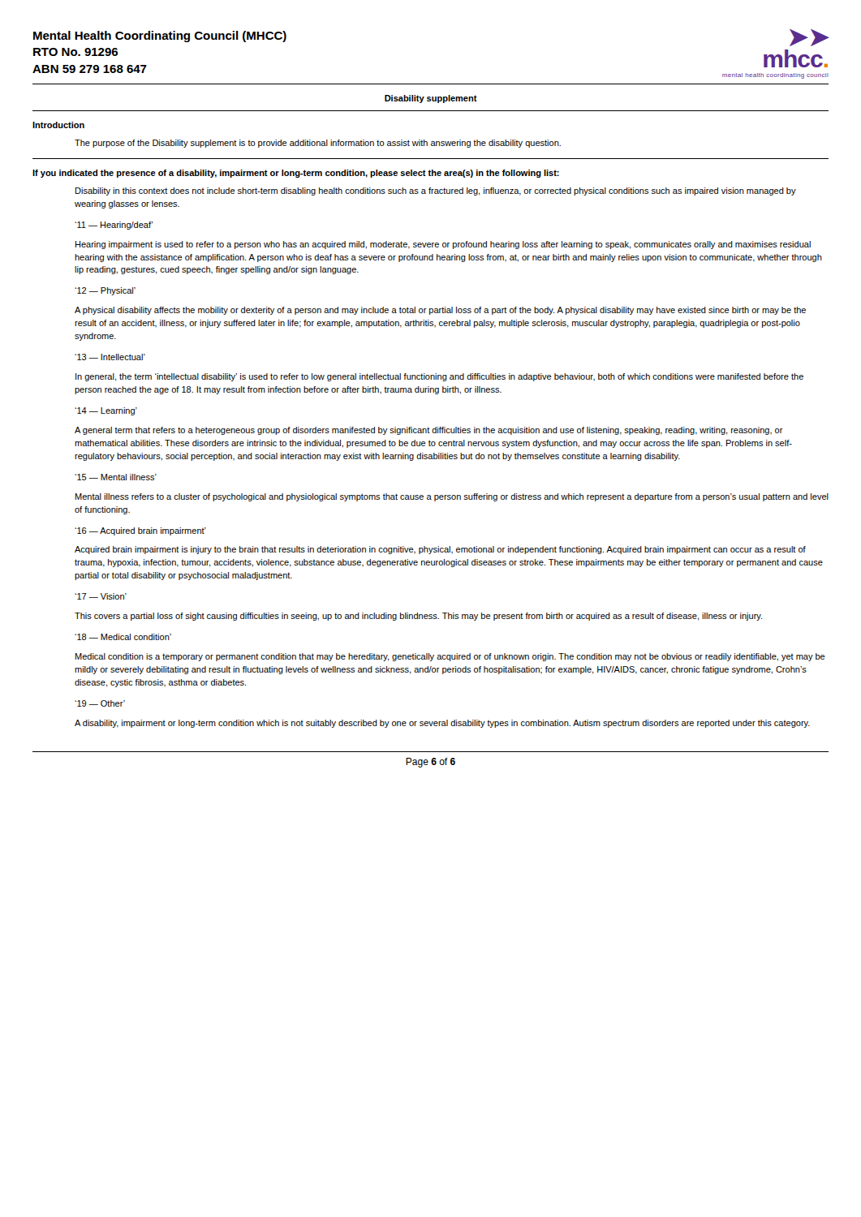Mental Health Coordinating Council (MHCC)
RTO No. 91296
ABN 59 279 168 647
➤➤
mhcc.
mental health coordinating council
Disability supplement
Introduction
The purpose of the Disability supplement is to provide additional information to assist with answering the disability question.
If you indicated the presence of a disability, impairment or long-term condition, please select the area(s) in the following list:
Disability in this context does not include short-term disabling health conditions such as a fractured leg, influenza, or corrected physical conditions such as impaired vision managed by wearing glasses or lenses.
‘11 — Hearing/deaf’
Hearing impairment is used to refer to a person who has an acquired mild, moderate, severe or profound hearing loss after learning to speak, communicates orally and maximises residual hearing with the assistance of amplification. A person who is deaf has a severe or profound hearing loss from, at, or near birth and mainly relies upon vision to communicate, whether through lip reading, gestures, cued speech, finger spelling and/or sign language.
‘12 — Physical’
A physical disability affects the mobility or dexterity of a person and may include a total or partial loss of a part of the body. A physical disability may have existed since birth or may be the result of an accident, illness, or injury suffered later in life; for example, amputation, arthritis, cerebral palsy, multiple sclerosis, muscular dystrophy, paraplegia, quadriplegia or post-polio syndrome.
‘13 — Intellectual’
In general, the term ‘intellectual disability’ is used to refer to low general intellectual functioning and difficulties in adaptive behaviour, both of which conditions were manifested before the person reached the age of 18. It may result from infection before or after birth, trauma during birth, or illness.
‘14 — Learning’
A general term that refers to a heterogeneous group of disorders manifested by significant difficulties in the acquisition and use of listening, speaking, reading, writing, reasoning, or mathematical abilities. These disorders are intrinsic to the individual, presumed to be due to central nervous system dysfunction, and may occur across the life span. Problems in self-regulatory behaviours, social perception, and social interaction may exist with learning disabilities but do not by themselves constitute a learning disability.
‘15 — Mental illness’
Mental illness refers to a cluster of psychological and physiological symptoms that cause a person suffering or distress and which represent a departure from a person’s usual pattern and level of functioning.
‘16 — Acquired brain impairment’
Acquired brain impairment is injury to the brain that results in deterioration in cognitive, physical, emotional or independent functioning. Acquired brain impairment can occur as a result of trauma, hypoxia, infection, tumour, accidents, violence, substance abuse, degenerative neurological diseases or stroke. These impairments may be either temporary or permanent and cause partial or total disability or psychosocial maladjustment.
‘17 — Vision’
This covers a partial loss of sight causing difficulties in seeing, up to and including blindness. This may be present from birth or acquired as a result of disease, illness or injury.
‘18 — Medical condition’
Medical condition is a temporary or permanent condition that may be hereditary, genetically acquired or of unknown origin. The condition may not be obvious or readily identifiable, yet may be mildly or severely debilitating and result in fluctuating levels of wellness and sickness, and/or periods of hospitalisation; for example, HIV/AIDS, cancer, chronic fatigue syndrome, Crohn’s disease, cystic fibrosis, asthma or diabetes.
‘19 — Other’
A disability, impairment or long-term condition which is not suitably described by one or several disability types in combination. Autism spectrum disorders are reported under this category.
Page 6 of 6